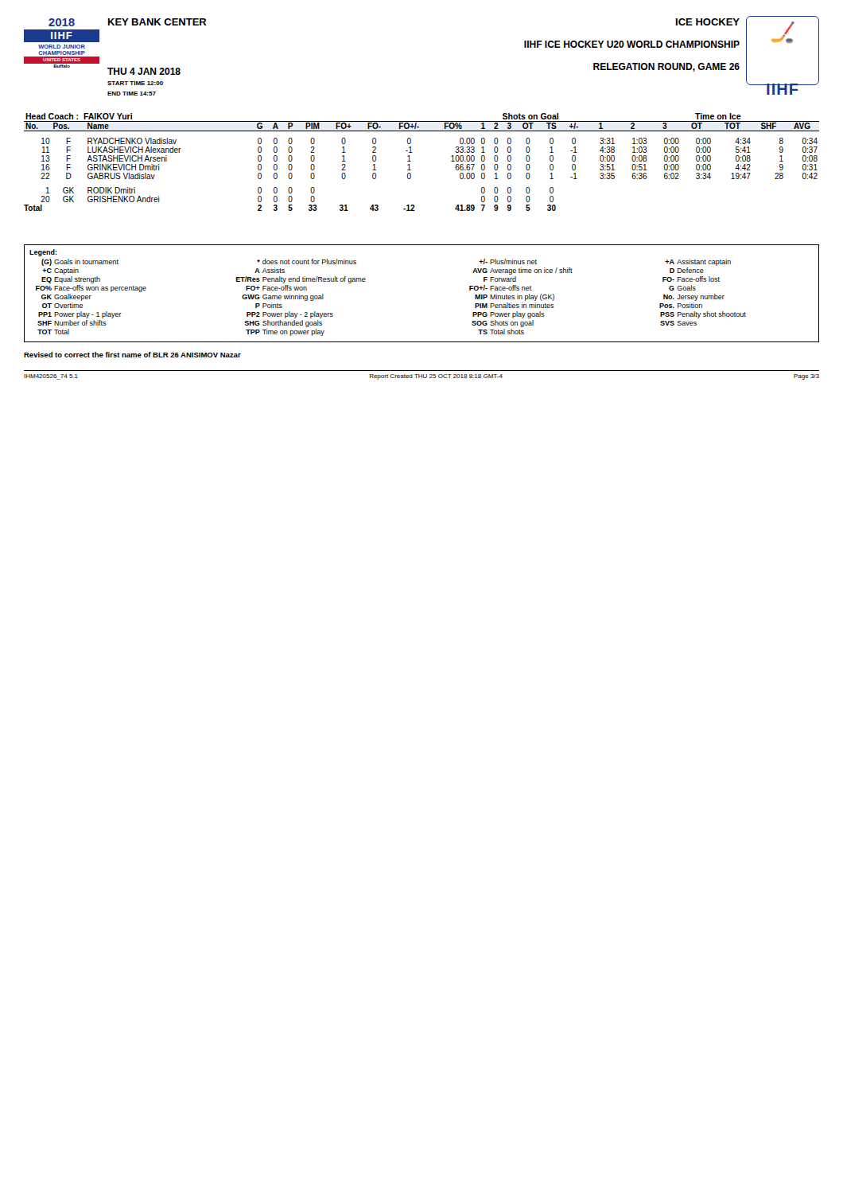2018
IIHF
WORLD JUNIOR
CHAMPIONSHIP
UNITED STATES
Buffalo
🏒
IIHF
KEY BANK CENTER ICE HOCKEY
IIHF ICE HOCKEY U20 WORLD CHAMPIONSHIP
THU 4 JAN 2018
START TIME 12:00
END TIME 14:57 RELEGATION ROUND, GAME 26
| Head Coach : FAIKOV Yuri | | Shots on Goal | | Time on Ice |
| No. | Pos. | Name | G | A | P | PIM | FO+ | FO- | FO+/- | FO% | 1 | 2 | 3 | OT | TS | +/- | 1 | 2 | 3 | OT | TOT | SHF | AVG |
| 10 | F | RYADCHENKO Vladislav | 0 | 0 | 0 | 0 | 0 | 0 | 0 | 0.00 | 0 | 0 | 0 | 0 | 0 | 0 | 3:31 | 1:03 | 0:00 | 0:00 | 4:34 | 8 | 0:34 |
| 11 | F | LUKASHEVICH Alexander | 0 | 0 | 0 | 2 | 1 | 2 | -1 | 33.33 | 1 | 0 | 0 | 0 | 1 | -1 | 4:38 | 1:03 | 0:00 | 0:00 | 5:41 | 9 | 0:37 |
| 13 | F | ASTASHEVICH Arseni | 0 | 0 | 0 | 0 | 1 | 0 | 1 | 100.00 | 0 | 0 | 0 | 0 | 0 | 0 | 0:00 | 0:08 | 0:00 | 0:00 | 0:08 | 1 | 0:08 |
| 16 | F | GRINKEVICH Dmitri | 0 | 0 | 0 | 0 | 2 | 1 | 1 | 66.67 | 0 | 0 | 0 | 0 | 0 | 0 | 3:51 | 0:51 | 0:00 | 0:00 | 4:42 | 9 | 0:31 |
| 22 | D | GABRUS Vladislav | 0 | 0 | 0 | 0 | 0 | 0 | 0 | 0.00 | 0 | 1 | 0 | 0 | 1 | -1 | 3:35 | 6:36 | 6:02 | 3:34 | 19:47 | 28 | 0:42 |
| 1 | GK | RODIK Dmitri | 0 | 0 | 0 | 0 | | | | | 0 | 0 | 0 | 0 | 0 | | | | | | | | |
| 20 | GK | GRISHENKO Andrei | 0 | 0 | 0 | 0 | | | | | 0 | 0 | 0 | 0 | 0 | | | | | | | | |
| Total | 2 | 3 | 5 | 33 | 31 | 43 | -12 | 41.89 | 7 | 9 | 9 | 5 | 30 | | | | | | | | |
Legend:
| (G) | Goals in tournament | * | does not count for Plus/minus | +/- | Plus/minus net | +A | Assistant captain |
| +C | Captain | A | Assists | AVG | Average time on ice / shift | D | Defence |
| EQ | Equal strength | ET/Res | Penalty end time/Result of game | F | Forward | FO- | Face-offs lost |
| FO% | Face-offs won as percentage | FO+ | Face-offs won | FO+/- | Face-offs net | G | Goals |
| GK | Goalkeeper | GWG | Game winning goal | MIP | Minutes in play (GK) | No. | Jersey number |
| OT | Overtime | P | Points | PIM | Penalties in minutes | Pos. | Position |
| PP1 | Power play - 1 player | PP2 | Power play - 2 players | PPG | Power play goals | PSS | Penalty shot shootout |
| SHF | Number of shifts | SHG | Shorthanded goals | SOG | Shots on goal | SVS | Saves |
| TOT | Total | TPP | Time on power play | TS | Total shots | | |
Revised to correct the first name of BLR 26 ANISIMOV Nazar
IHM420526_74 5.1 Report Created THU 25 OCT 2018 8:18 GMT-4 Page 3/3